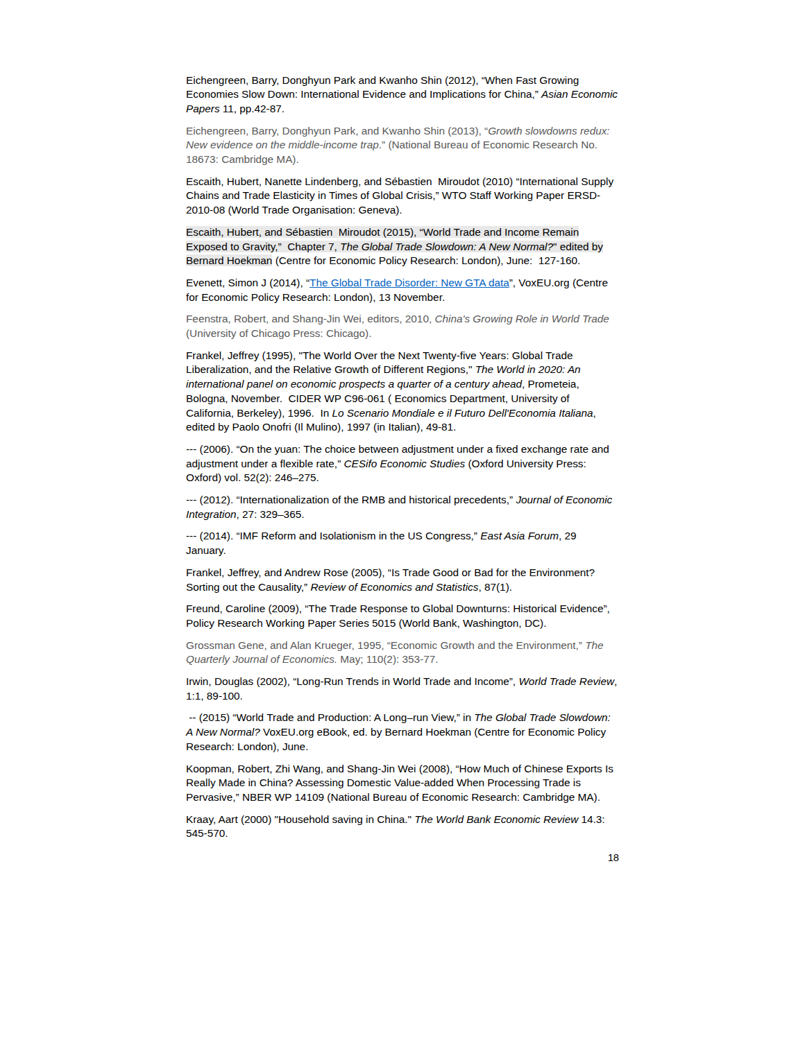Eichengreen, Barry, Donghyun Park and Kwanho Shin (2012), “When Fast Growing Economies Slow Down: International Evidence and Implications for China,” Asian Economic Papers 11, pp.42-87.
Eichengreen, Barry, Donghyun Park, and Kwanho Shin (2013), “Growth slowdowns redux: New evidence on the middle-income trap.” (National Bureau of Economic Research No. 18673: Cambridge MA).
Escaith, Hubert, Nanette Lindenberg, and Sébastien Miroudot (2010) “International Supply Chains and Trade Elasticity in Times of Global Crisis,” WTO Staff Working Paper ERSD-2010-08 (World Trade Organisation: Geneva).
Escaith, Hubert, and Sébastien Miroudot (2015), “World Trade and Income Remain Exposed to Gravity,” Chapter 7, The Global Trade Slowdown: A New Normal?" edited by Bernard Hoekman (Centre for Economic Policy Research: London), June: 127-160.
Evenett, Simon J (2014), “The Global Trade Disorder: New GTA data”, VoxEU.org (Centre for Economic Policy Research: London), 13 November.
Feenstra, Robert, and Shang-Jin Wei, editors, 2010, China's Growing Role in World Trade (University of Chicago Press: Chicago).
Frankel, Jeffrey (1995), "The World Over the Next Twenty-five Years: Global Trade Liberalization, and the Relative Growth of Different Regions," The World in 2020: An international panel on economic prospects a quarter of a century ahead, Prometeia, Bologna, November. CIDER WP C96-061 ( Economics Department, University of California, Berkeley), 1996. In Lo Scenario Mondiale e il Futuro Dell'Economia Italiana, edited by Paolo Onofri (Il Mulino), 1997 (in Italian), 49-81.
--- (2006). “On the yuan: The choice between adjustment under a fixed exchange rate and adjustment under a flexible rate,” CESifo Economic Studies (Oxford University Press: Oxford) vol. 52(2): 246–275.
--- (2012). “Internationalization of the RMB and historical precedents,” Journal of Economic Integration, 27: 329–365.
--- (2014). “IMF Reform and Isolationism in the US Congress,” East Asia Forum, 29 January.
Frankel, Jeffrey, and Andrew Rose (2005), “Is Trade Good or Bad for the Environment? Sorting out the Causality,” Review of Economics and Statistics, 87(1).
Freund, Caroline (2009), “The Trade Response to Global Downturns: Historical Evidence”, Policy Research Working Paper Series 5015 (World Bank, Washington, DC).
Grossman Gene, and Alan Krueger, 1995, “Economic Growth and the Environment,” The Quarterly Journal of Economics. May; 110(2): 353-77.
Irwin, Douglas (2002), “Long-Run Trends in World Trade and Income”, World Trade Review, 1:1, 89-100.
-- (2015) “World Trade and Production: A Long–run View,” in The Global Trade Slowdown: A New Normal? VoxEU.org eBook, ed. by Bernard Hoekman (Centre for Economic Policy Research: London), June.
Koopman, Robert, Zhi Wang, and Shang-Jin Wei (2008), “How Much of Chinese Exports Is Really Made in China? Assessing Domestic Value-added When Processing Trade is Pervasive,” NBER WP 14109 (National Bureau of Economic Research: Cambridge MA).
Kraay, Aart (2000) "Household saving in China." The World Bank Economic Review 14.3: 545-570.
18